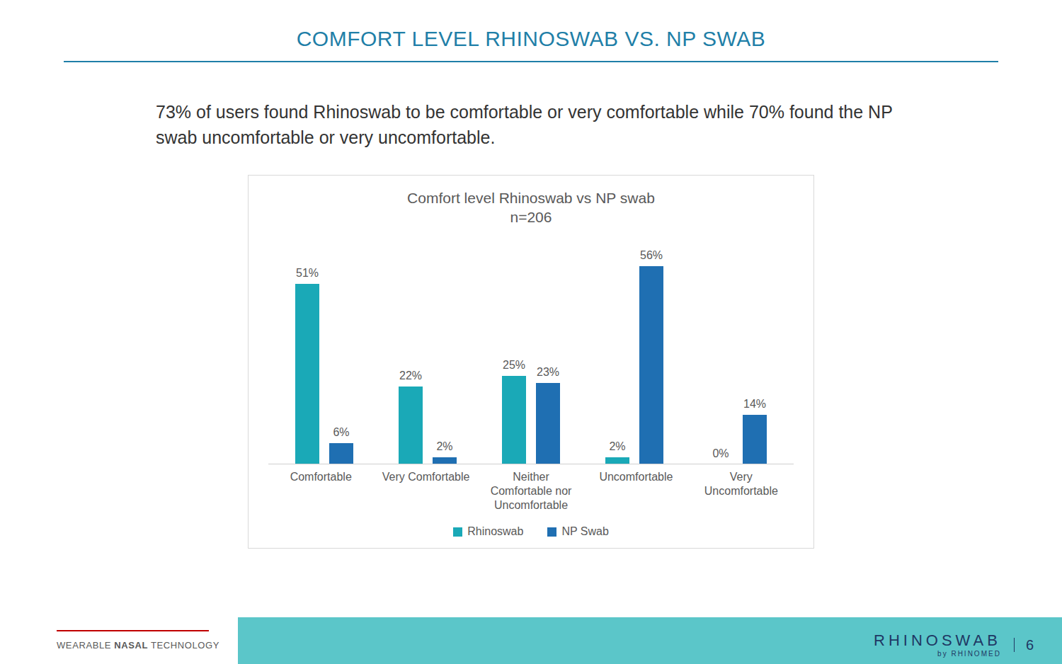COMFORT LEVEL RHINOSWAB VS. NP SWAB
73% of users found Rhinoswab to be comfortable or very comfortable while 70% found the NP swab uncomfortable or very uncomfortable.
Comfort level Rhinoswab vs NP swab n=206
51%
6%
22%
2%
25%
23%
2%
56%
0%
14%
Comfortable
Very Comfortable
Neither
Comfortable nor
Uncomfortable
Uncomfortable
Very
Uncomfortable
Rhinoswab
NP Swab
WEARABLE NASAL TECHNOLOGY
RHINOSWAB
by RHINOMED
6